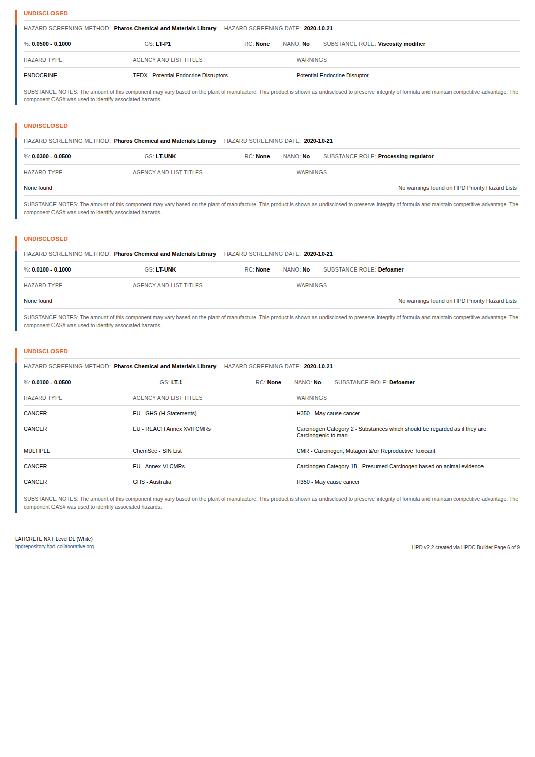UNDISCLOSED
HAZARD SCREENING METHOD: Pharos Chemical and Materials Library HAZARD SCREENING DATE: 2020-10-21
%: 0.0500 - 0.1000
GS: LT-P1
RC: None
NANO: No
SUBSTANCE ROLE: Viscosity modifier
| HAZARD TYPE | AGENCY AND LIST TITLES | WARNINGS |
| --- | --- | --- |
| ENDOCRINE | TEDX - Potential Endocrine Disruptors | Potential Endocrine Disruptor |
SUBSTANCE NOTES: The amount of this component may vary based on the plant of manufacture. This product is shown as undisclosed to preserve integrity of formula and maintain competitive advantage. The component CAS# was used to identify associated hazards.
UNDISCLOSED
HAZARD SCREENING METHOD: Pharos Chemical and Materials Library HAZARD SCREENING DATE: 2020-10-21
%: 0.0300 - 0.0500
GS: LT-UNK
RC: None
NANO: No
SUBSTANCE ROLE: Processing regulator
| HAZARD TYPE | AGENCY AND LIST TITLES | WARNINGS |
| --- | --- | --- |
| None found | | No warnings found on HPD Priority Hazard Lists |
SUBSTANCE NOTES: The amount of this component may vary based on the plant of manufacture. This product is shown as undisclosed to preserve integrity of formula and maintain competitive advantage. The component CAS# was used to identify associated hazards.
UNDISCLOSED
HAZARD SCREENING METHOD: Pharos Chemical and Materials Library HAZARD SCREENING DATE: 2020-10-21
%: 0.0100 - 0.1000
GS: LT-UNK
RC: None
NANO: No
SUBSTANCE ROLE: Defoamer
| HAZARD TYPE | AGENCY AND LIST TITLES | WARNINGS |
| --- | --- | --- |
| None found | | No warnings found on HPD Priority Hazard Lists |
SUBSTANCE NOTES: The amount of this component may vary based on the plant of manufacture. This product is shown as undisclosed to preserve integrity of formula and maintain competitive advantage. The component CAS# was used to identify associated hazards.
UNDISCLOSED
HAZARD SCREENING METHOD: Pharos Chemical and Materials Library HAZARD SCREENING DATE: 2020-10-21
%: 0.0100 - 0.0500
GS: LT-1
RC: None
NANO: No
SUBSTANCE ROLE: Defoamer
| HAZARD TYPE | AGENCY AND LIST TITLES | WARNINGS |
| --- | --- | --- |
| CANCER | EU - GHS (H-Statements) | H350 - May cause cancer |
| CANCER | EU - REACH Annex XVII CMRs | Carcinogen Category 2 - Substances which should be regarded as if they are Carcinogenic to man |
| MULTIPLE | ChemSec - SIN List | CMR - Carcinogen, Mutagen &/or Reproductive Toxicant |
| CANCER | EU - Annex VI CMRs | Carcinogen Category 1B - Presumed Carcinogen based on animal evidence |
| CANCER | GHS - Australia | H350 - May cause cancer |
SUBSTANCE NOTES: The amount of this component may vary based on the plant of manufacture. This product is shown as undisclosed to preserve integrity of formula and maintain competitive advantage. The component CAS# was used to identify associated hazards.
LATICRETE NXT Level DL (White)
hpdrepository.hpd-collaborative.org
HPD v2.2 created via HPDC Builder Page 6 of 9